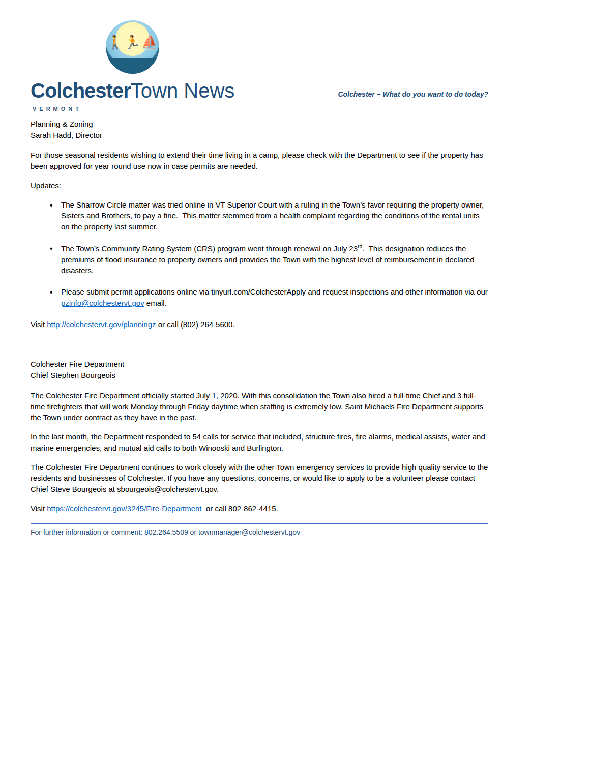🚶🏃⛵
Colchester Town News
VERMONT
Colchester – What do you want to do today?
Planning & Zoning
Sarah Hadd, Director
For those seasonal residents wishing to extend their time living in a camp, please check with the Department to see if the property has been approved for year round use now in case permits are needed.
Updates:
The Sharrow Circle matter was tried online in VT Superior Court with a ruling in the Town’s favor requiring the property owner, Sisters and Brothers, to pay a fine. This matter stemmed from a health complaint regarding the conditions of the rental units on the property last summer.
The Town’s Community Rating System (CRS) program went through renewal on July 23rd. This designation reduces the premiums of flood insurance to property owners and provides the Town with the highest level of reimbursement in declared disasters.
Please submit permit applications online via tinyurl.com/ColchesterApply and request inspections and other information via our pzinfo@colchestervt.gov email.
Visit http://colchestervt.gov/planningz or call (802) 264-5600.
Colchester Fire Department
Chief Stephen Bourgeois
The Colchester Fire Department officially started July 1, 2020. With this consolidation the Town also hired a full-time Chief and 3 full-time firefighters that will work Monday through Friday daytime when staffing is extremely low. Saint Michaels Fire Department supports the Town under contract as they have in the past.
In the last month, the Department responded to 54 calls for service that included, structure fires, fire alarms, medical assists, water and marine emergencies, and mutual aid calls to both Winooski and Burlington.
The Colchester Fire Department continues to work closely with the other Town emergency services to provide high quality service to the residents and businesses of Colchester. If you have any questions, concerns, or would like to apply to be a volunteer please contact Chief Steve Bourgeois at sbourgeois@colchestervt.gov.
Visit https://colchestervt.gov/3245/Fire-Department or call 802-862-4415.
For further information or comment: 802.264.5509 or townmanager@colchestervt.gov